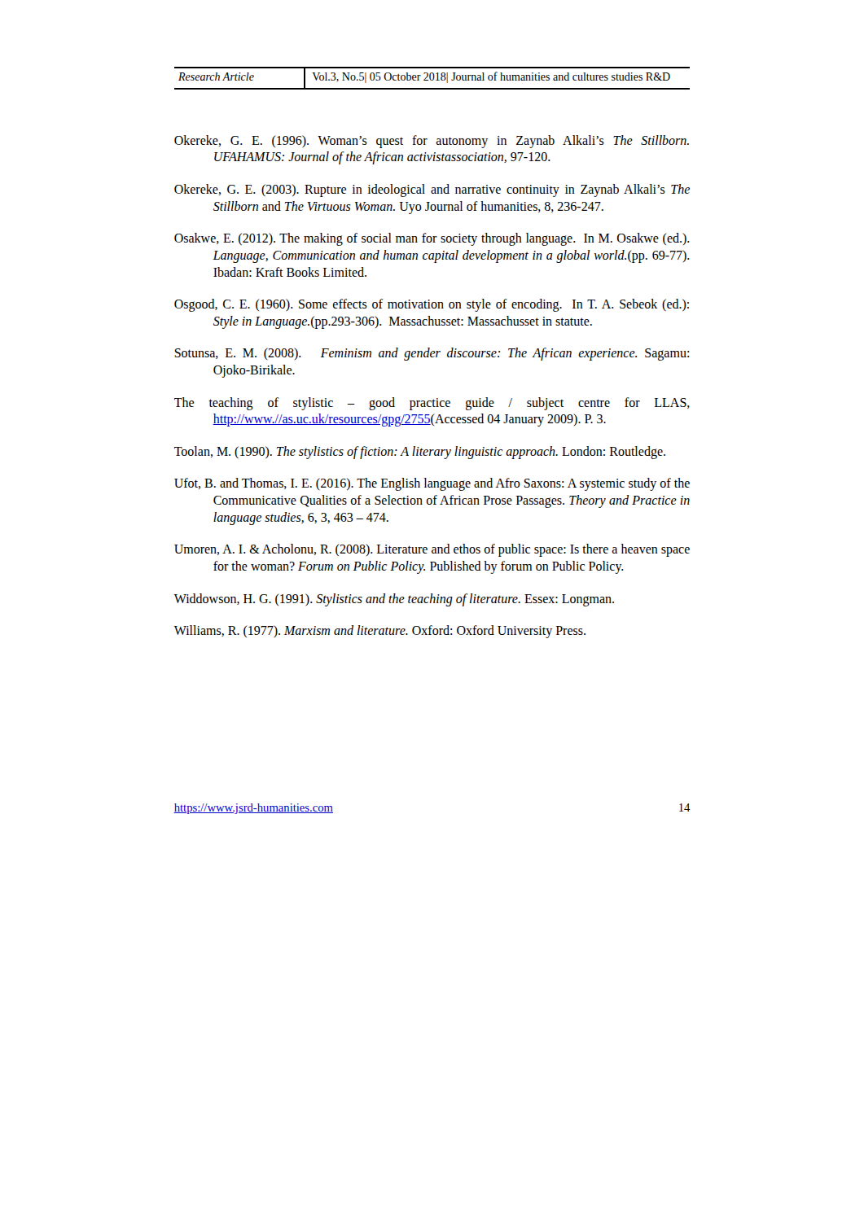Research Article
Vol.3, No.5| 05 October 2018| Journal of humanities and cultures studies R&D
Okereke, G. E. (1996). Woman’s quest for autonomy in Zaynab Alkali’s The Stillborn. UFAHAMUS: Journal of the African activistassociation, 97-120.
Okereke, G. E. (2003). Rupture in ideological and narrative continuity in Zaynab Alkali’s The Stillborn and The Virtuous Woman. Uyo Journal of humanities, 8, 236-247.
Osakwe, E. (2012). The making of social man for society through language. In M. Osakwe (ed.). Language, Communication and human capital development in a global world.(pp. 69-77). Ibadan: Kraft Books Limited.
Osgood, C. E. (1960). Some effects of motivation on style of encoding. In T. A. Sebeok (ed.): Style in Language.(pp.293-306). Massachusset: Massachusset in statute.
Sotunsa, E. M. (2008). Feminism and gender discourse: The African experience. Sagamu: Ojoko-Birikale.
The teaching of stylistic – good practice guide / subject centre for LLAS, http://www.//as.uc.uk/resources/gpg/2755(Accessed 04 January 2009). P. 3.
Toolan, M. (1990). The stylistics of fiction: A literary linguistic approach. London: Routledge.
Ufot, B. and Thomas, I. E. (2016). The English language and Afro Saxons: A systemic study of the Communicative Qualities of a Selection of African Prose Passages. Theory and Practice in language studies, 6, 3, 463 – 474.
Umoren, A. I. & Acholonu, R. (2008). Literature and ethos of public space: Is there a heaven space for the woman? Forum on Public Policy. Published by forum on Public Policy.
Widdowson, H. G. (1991). Stylistics and the teaching of literature. Essex: Longman.
Williams, R. (1977). Marxism and literature. Oxford: Oxford University Press.
https://www.jsrd-humanities.com
14